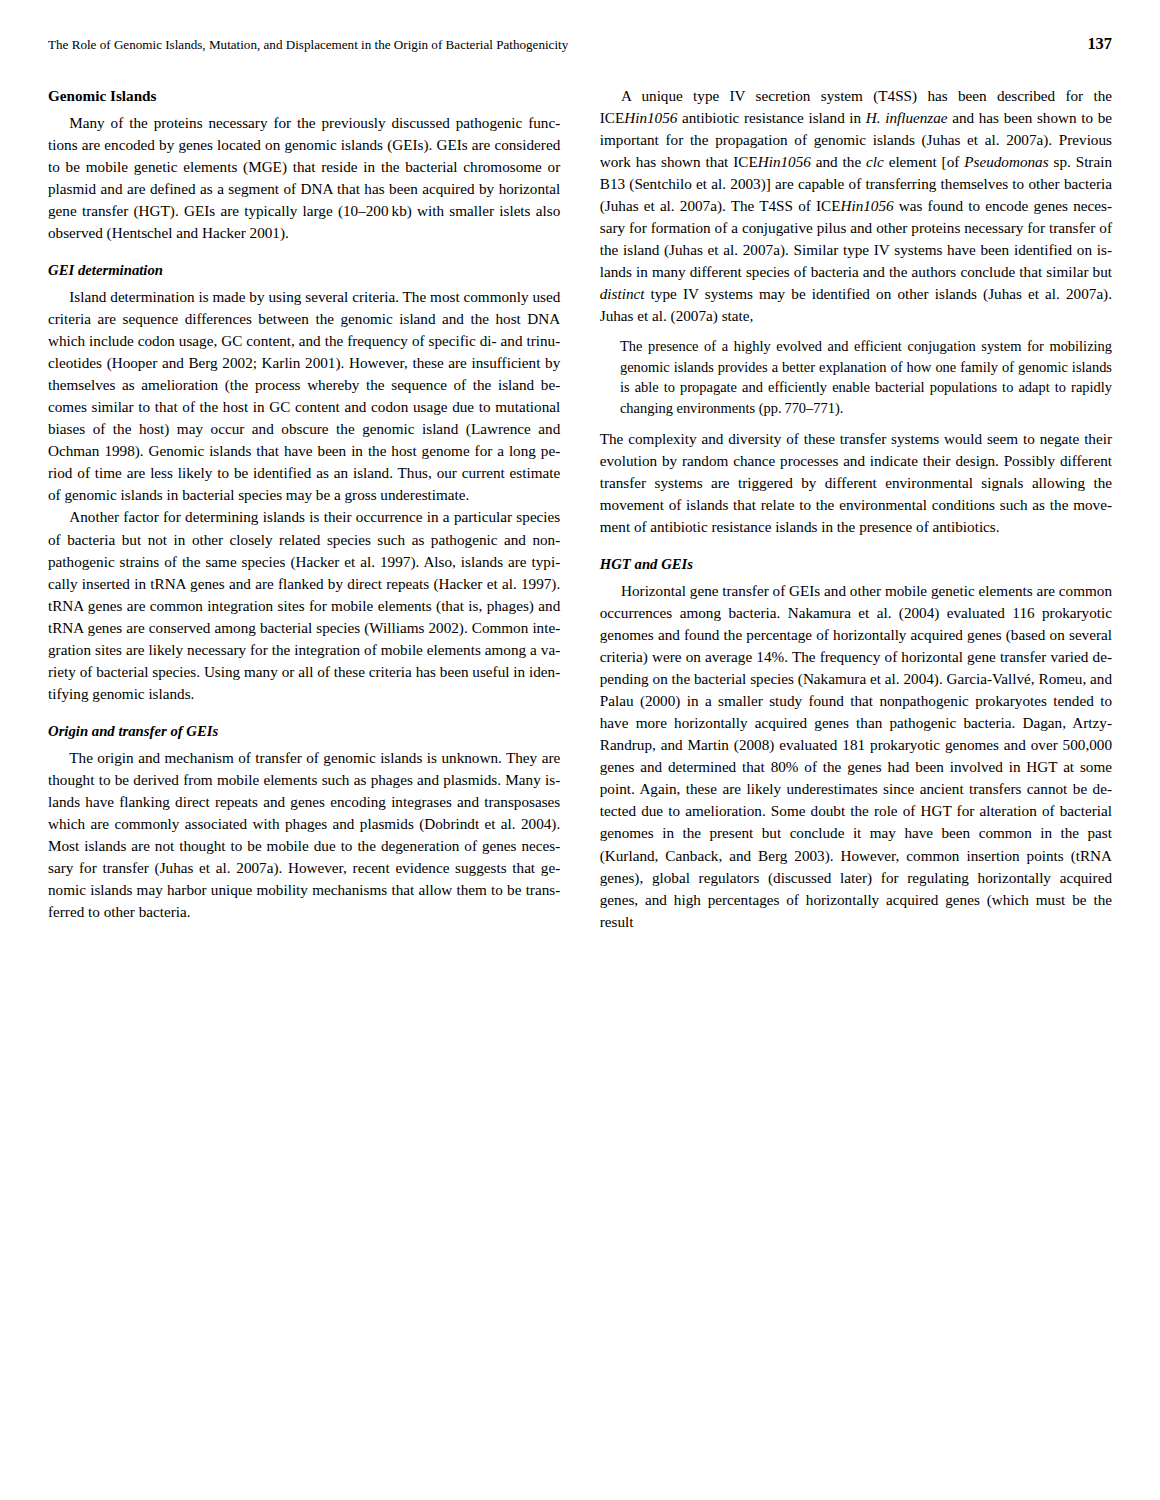The Role of Genomic Islands, Mutation, and Displacement in the Origin of Bacterial Pathogenicity 137
Genomic Islands
Many of the proteins necessary for the previously discussed pathogenic functions are encoded by genes located on genomic islands (GEIs). GEIs are considered to be mobile genetic elements (MGE) that reside in the bacterial chromosome or plasmid and are defined as a segment of DNA that has been acquired by horizontal gene transfer (HGT). GEIs are typically large (10–200 kb) with smaller islets also observed (Hentschel and Hacker 2001).
GEI determination
Island determination is made by using several criteria. The most commonly used criteria are sequence differences between the genomic island and the host DNA which include codon usage, GC content, and the frequency of specific di- and trinucleotides (Hooper and Berg 2002; Karlin 2001). However, these are insufficient by themselves as amelioration (the process whereby the sequence of the island becomes similar to that of the host in GC content and codon usage due to mutational biases of the host) may occur and obscure the genomic island (Lawrence and Ochman 1998). Genomic islands that have been in the host genome for a long period of time are less likely to be identified as an island. Thus, our current estimate of genomic islands in bacterial species may be a gross underestimate.
Another factor for determining islands is their occurrence in a particular species of bacteria but not in other closely related species such as pathogenic and nonpathogenic strains of the same species (Hacker et al. 1997). Also, islands are typically inserted in tRNA genes and are flanked by direct repeats (Hacker et al. 1997). tRNA genes are common integration sites for mobile elements (that is, phages) and tRNA genes are conserved among bacterial species (Williams 2002). Common integration sites are likely necessary for the integration of mobile elements among a variety of bacterial species. Using many or all of these criteria has been useful in identifying genomic islands.
Origin and transfer of GEIs
The origin and mechanism of transfer of genomic islands is unknown. They are thought to be derived from mobile elements such as phages and plasmids. Many islands have flanking direct repeats and genes encoding integrases and transposases which are commonly associated with phages and plasmids (Dobrindt et al. 2004). Most islands are not thought to be mobile due to the degeneration of genes necessary for transfer (Juhas et al. 2007a). However, recent evidence suggests that genomic islands may harbor unique mobility mechanisms that allow them to be transferred to other bacteria.
A unique type IV secretion system (T4SS) has been described for the ICEHin1056 antibiotic resistance island in H. influenzae and has been shown to be important for the propagation of genomic islands (Juhas et al. 2007a). Previous work has shown that ICEHin1056 and the clc element [of Pseudomonas sp. Strain B13 (Sentchilo et al. 2003)] are capable of transferring themselves to other bacteria (Juhas et al. 2007a). The T4SS of ICEHin1056 was found to encode genes necessary for formation of a conjugative pilus and other proteins necessary for transfer of the island (Juhas et al. 2007a). Similar type IV systems have been identified on islands in many different species of bacteria and the authors conclude that similar but distinct type IV systems may be identified on other islands (Juhas et al. 2007a). Juhas et al. (2007a) state,
The presence of a highly evolved and efficient conjugation system for mobilizing genomic islands provides a better explanation of how one family of genomic islands is able to propagate and efficiently enable bacterial populations to adapt to rapidly changing environments (pp. 770–771).
The complexity and diversity of these transfer systems would seem to negate their evolution by random chance processes and indicate their design. Possibly different transfer systems are triggered by different environmental signals allowing the movement of islands that relate to the environmental conditions such as the movement of antibiotic resistance islands in the presence of antibiotics.
HGT and GEIs
Horizontal gene transfer of GEIs and other mobile genetic elements are common occurrences among bacteria. Nakamura et al. (2004) evaluated 116 prokaryotic genomes and found the percentage of horizontally acquired genes (based on several criteria) were on average 14%. The frequency of horizontal gene transfer varied depending on the bacterial species (Nakamura et al. 2004). Garcia-Vallvé, Romeu, and Palau (2000) in a smaller study found that nonpathogenic prokaryotes tended to have more horizontally acquired genes than pathogenic bacteria. Dagan, Artzy-Randrup, and Martin (2008) evaluated 181 prokaryotic genomes and over 500,000 genes and determined that 80% of the genes had been involved in HGT at some point. Again, these are likely underestimates since ancient transfers cannot be detected due to amelioration. Some doubt the role of HGT for alteration of bacterial genomes in the present but conclude it may have been common in the past (Kurland, Canback, and Berg 2003). However, common insertion points (tRNA genes), global regulators (discussed later) for regulating horizontally acquired genes, and high percentages of horizontally acquired genes (which must be the result